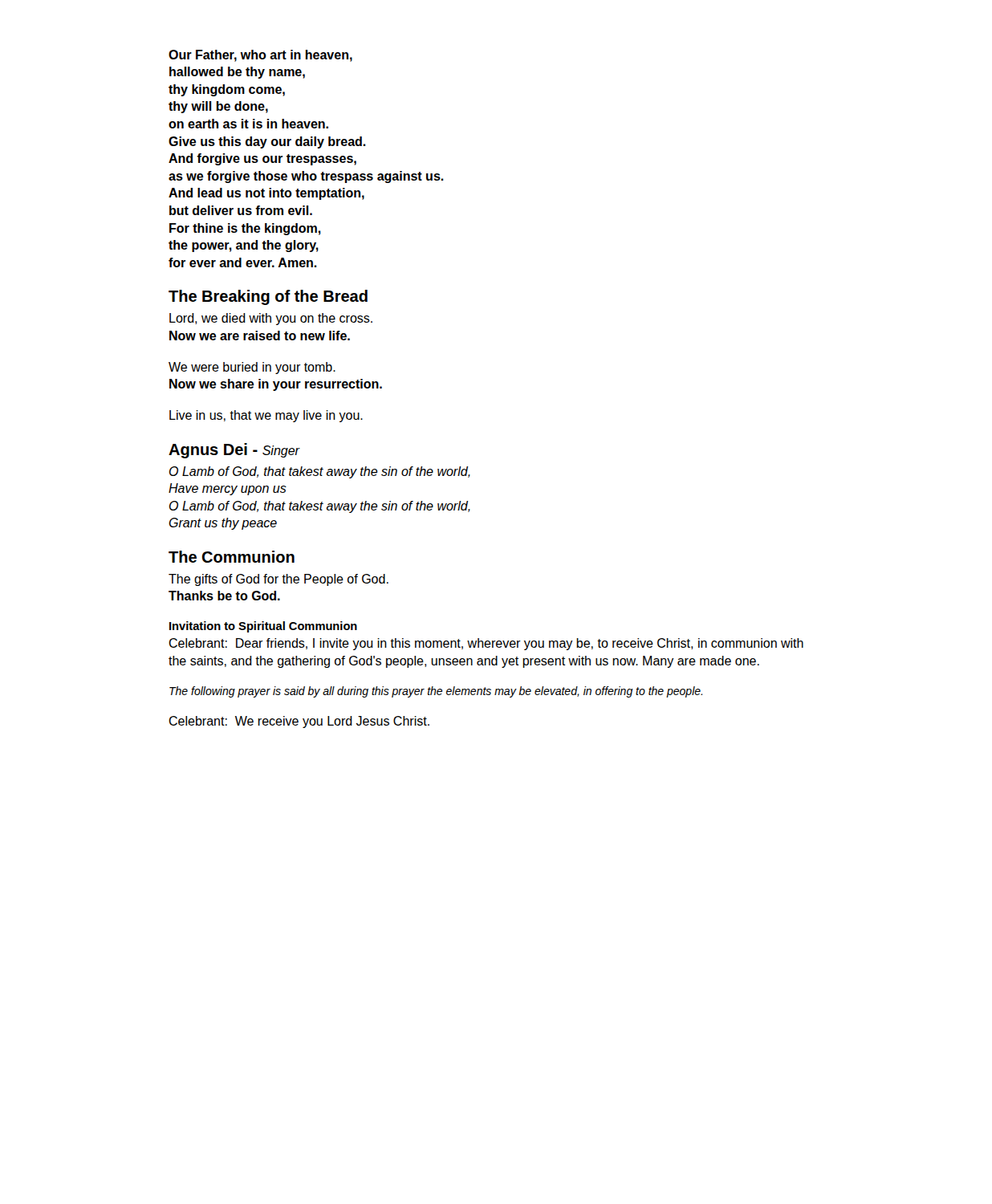Our Father, who art in heaven,
hallowed be thy name,
thy kingdom come,
thy will be done,
on earth as it is in heaven.
Give us this day our daily bread.
And forgive us our trespasses,
as we forgive those who trespass against us.
And lead us not into temptation,
but deliver us from evil.
For thine is the kingdom,
the power, and the glory,
for ever and ever. Amen.
The Breaking of the Bread
Lord, we died with you on the cross.
Now we are raised to new life.
We were buried in your tomb.
Now we share in your resurrection.
Live in us, that we may live in you.
Agnus Dei - Singer
O Lamb of God, that takest away the sin of the world,
Have mercy upon us
O Lamb of God, that takest away the sin of the world,
Grant us thy peace
The Communion
The gifts of God for the People of God.
Thanks be to God.
Invitation to Spiritual Communion
Celebrant: Dear friends, I invite you in this moment, wherever you may be, to receive Christ, in communion with the saints, and the gathering of God's people, unseen and yet present with us now. Many are made one.
The following prayer is said by all during this prayer the elements may be elevated, in offering to the people.
Celebrant: We receive you Lord Jesus Christ.